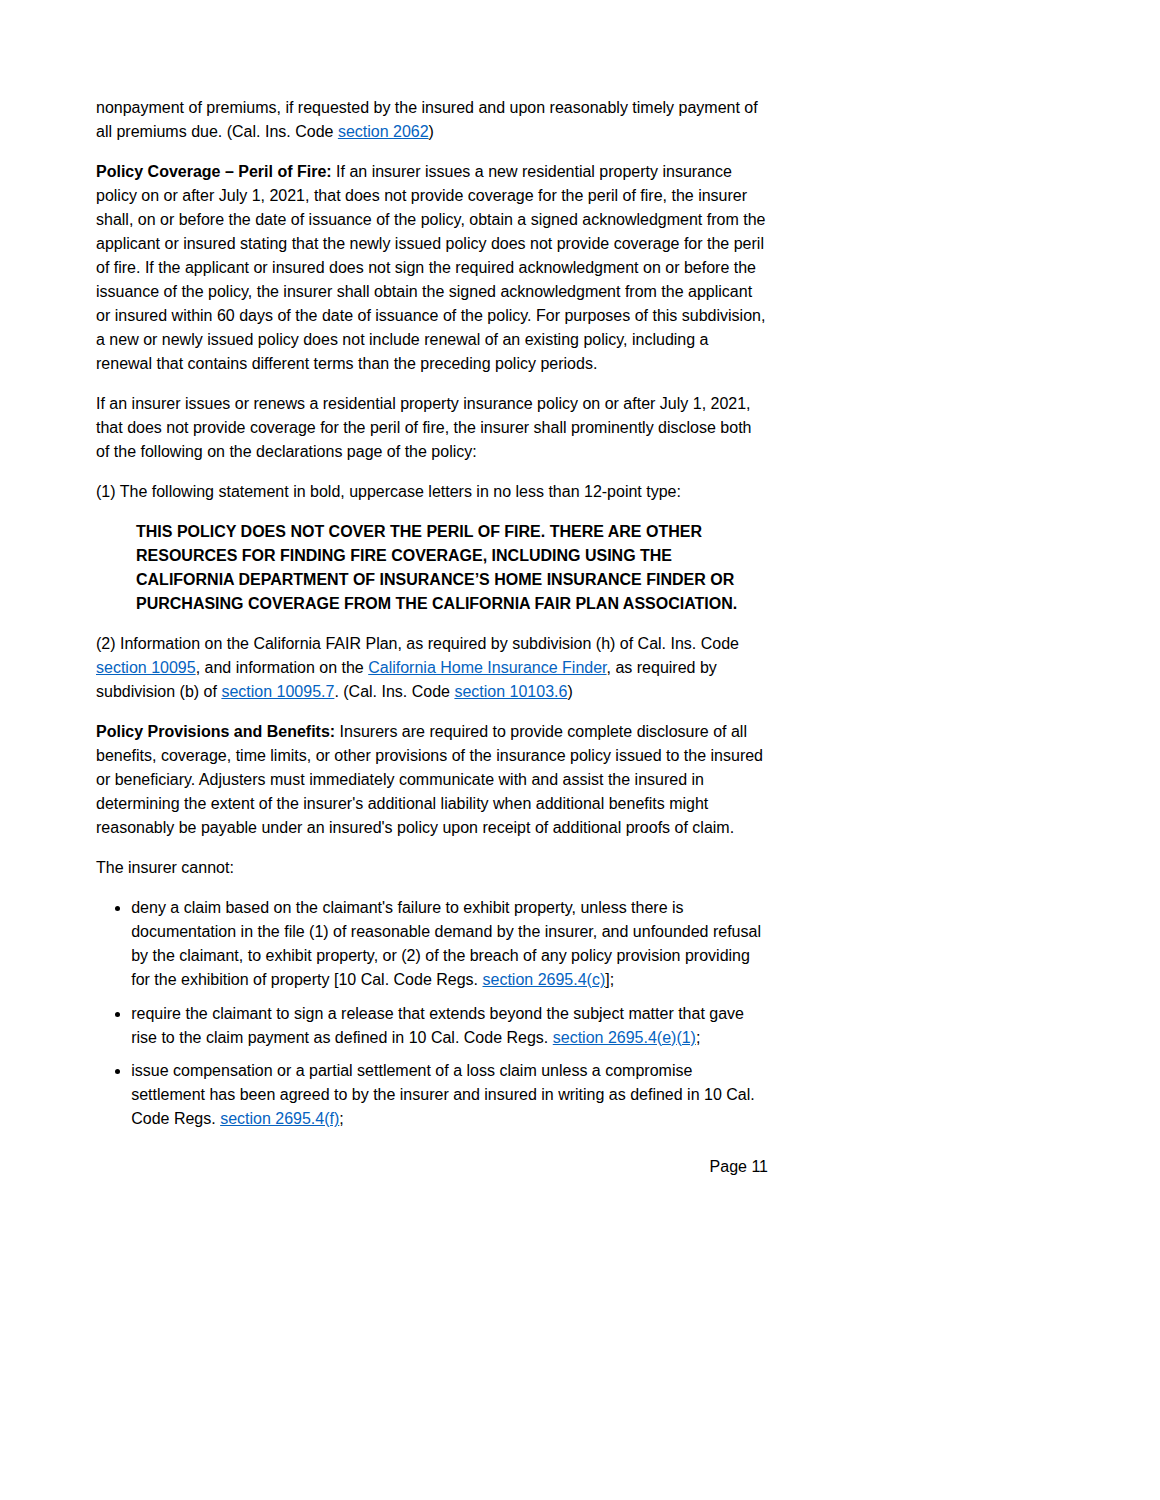nonpayment of premiums, if requested by the insured and upon reasonably timely payment of all premiums due. (Cal. Ins. Code section 2062)
Policy Coverage – Peril of Fire: If an insurer issues a new residential property insurance policy on or after July 1, 2021, that does not provide coverage for the peril of fire, the insurer shall, on or before the date of issuance of the policy, obtain a signed acknowledgment from the applicant or insured stating that the newly issued policy does not provide coverage for the peril of fire. If the applicant or insured does not sign the required acknowledgment on or before the issuance of the policy, the insurer shall obtain the signed acknowledgment from the applicant or insured within 60 days of the date of issuance of the policy. For purposes of this subdivision, a new or newly issued policy does not include renewal of an existing policy, including a renewal that contains different terms than the preceding policy periods.
If an insurer issues or renews a residential property insurance policy on or after July 1, 2021, that does not provide coverage for the peril of fire, the insurer shall prominently disclose both of the following on the declarations page of the policy:
(1) The following statement in bold, uppercase letters in no less than 12-point type:
THIS POLICY DOES NOT COVER THE PERIL OF FIRE. THERE ARE OTHER RESOURCES FOR FINDING FIRE COVERAGE, INCLUDING USING THE CALIFORNIA DEPARTMENT OF INSURANCE’S HOME INSURANCE FINDER OR PURCHASING COVERAGE FROM THE CALIFORNIA FAIR PLAN ASSOCIATION.
(2) Information on the California FAIR Plan, as required by subdivision (h) of Cal. Ins. Code section 10095, and information on the California Home Insurance Finder, as required by subdivision (b) of section 10095.7. (Cal. Ins. Code section 10103.6)
Policy Provisions and Benefits: Insurers are required to provide complete disclosure of all benefits, coverage, time limits, or other provisions of the insurance policy issued to the insured or beneficiary. Adjusters must immediately communicate with and assist the insured in determining the extent of the insurer's additional liability when additional benefits might reasonably be payable under an insured's policy upon receipt of additional proofs of claim.
The insurer cannot:
deny a claim based on the claimant's failure to exhibit property, unless there is documentation in the file (1) of reasonable demand by the insurer, and unfounded refusal by the claimant, to exhibit property, or (2) of the breach of any policy provision providing for the exhibition of property [10 Cal. Code Regs. section 2695.4(c)];
require the claimant to sign a release that extends beyond the subject matter that gave rise to the claim payment as defined in 10 Cal. Code Regs. section 2695.4(e)(1);
issue compensation or a partial settlement of a loss claim unless a compromise settlement has been agreed to by the insurer and insured in writing as defined in 10 Cal. Code Regs. section 2695.4(f);
Page 11